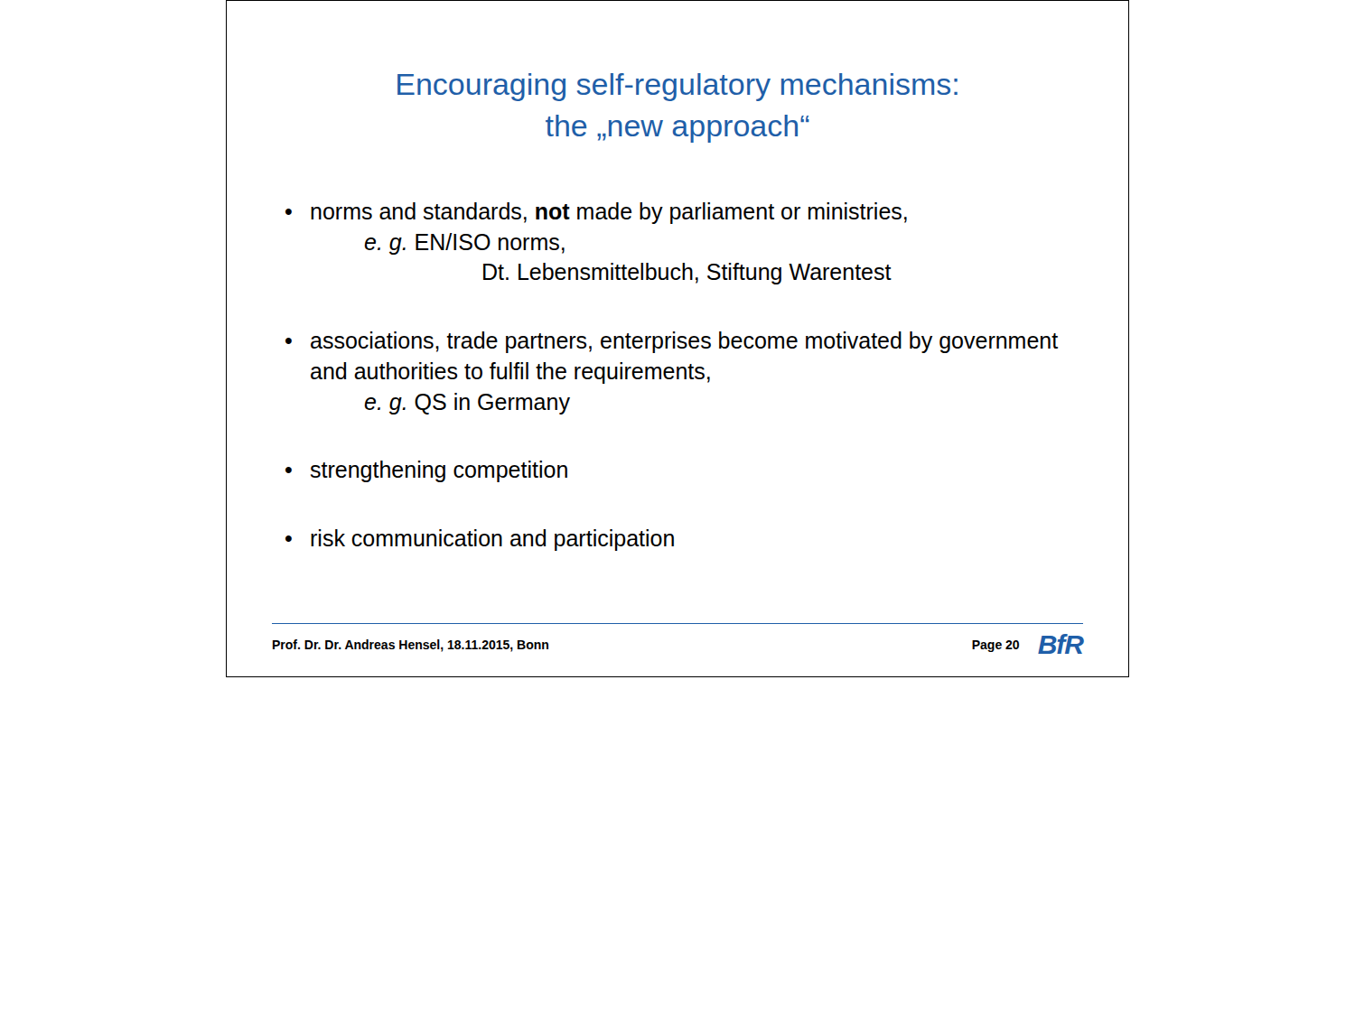Encouraging self-regulatory mechanisms:
the „new approach“
norms and standards, not made by parliament or ministries, e. g. EN/ISO norms, Dt. Lebensmittelbuch, Stiftung Warentest
associations, trade partners, enterprises become motivated by government and authorities to fulfil the requirements, e. g. QS in Germany
strengthening competition
risk communication and participation
Prof. Dr. Dr. Andreas Hensel, 18.11.2015, Bonn Page 20 BfR